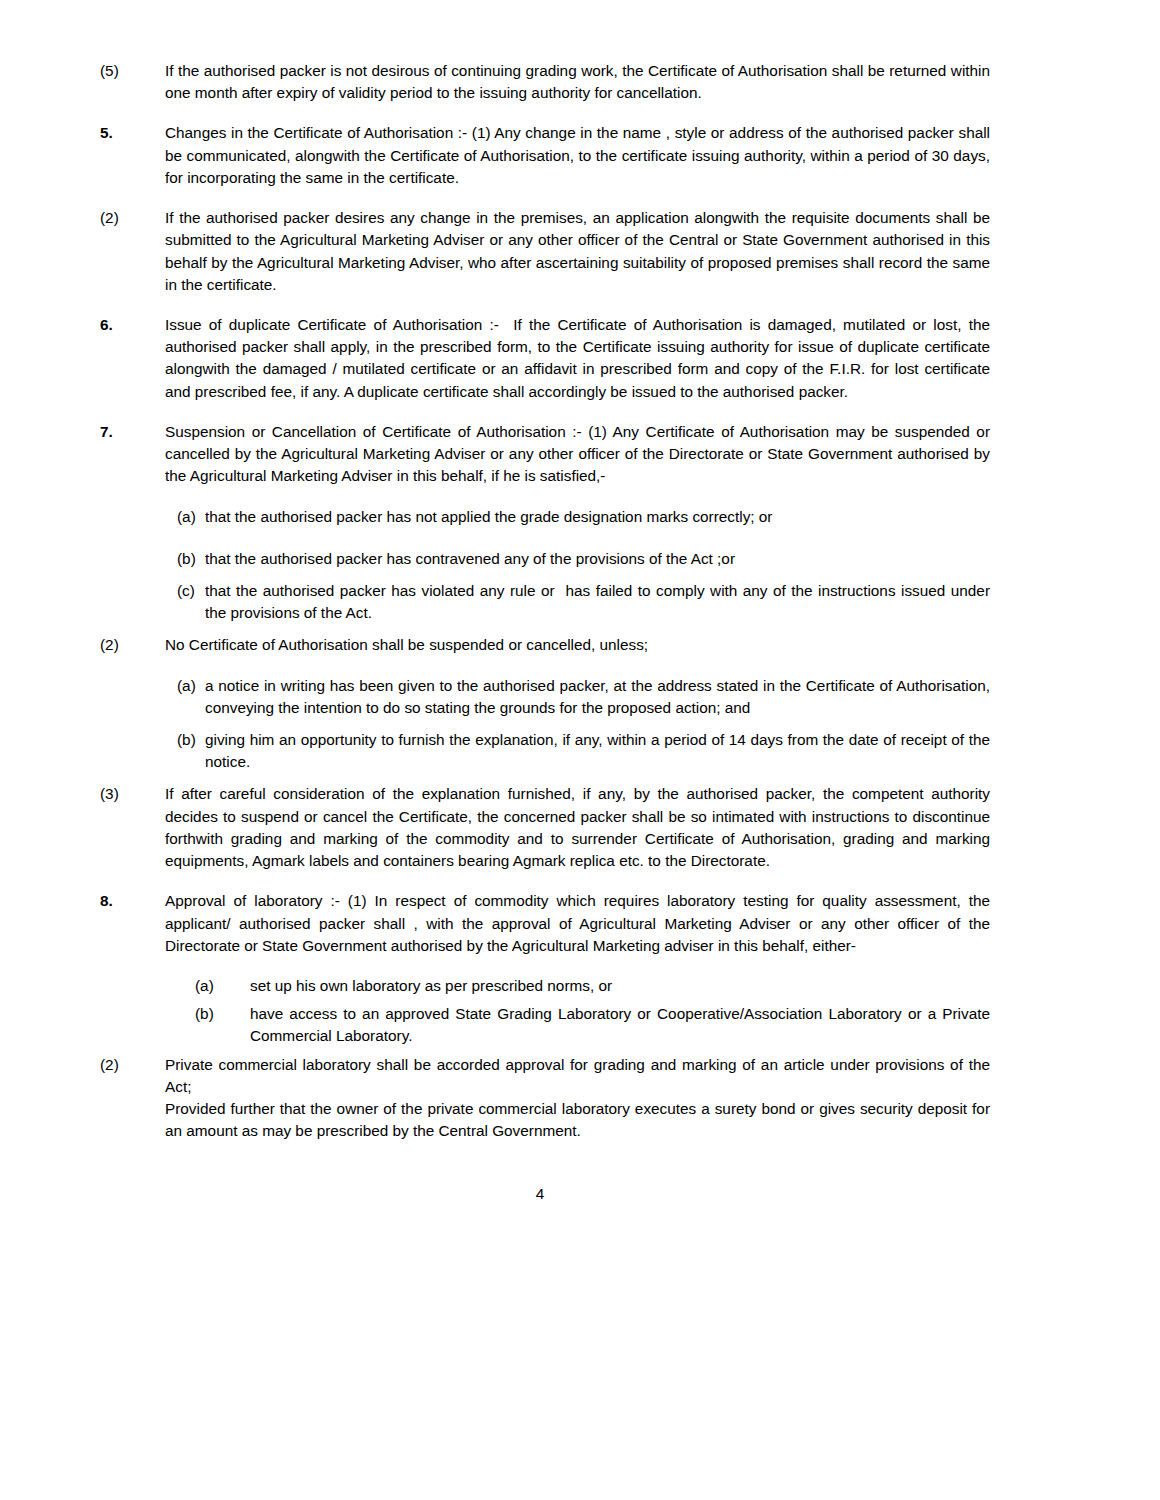(5)
If the authorised packer is not desirous of continuing grading work, the Certificate of Authorisation shall be returned within one month after expiry of validity period to the issuing authority for cancellation.
5.
Changes in the Certificate of Authorisation :- (1) Any change in the name , style or address of the authorised packer shall be communicated, alongwith the Certificate of Authorisation, to the certificate issuing authority, within a period of 30 days, for incorporating the same in the certificate.
(2)
If the authorised packer desires any change in the premises, an application alongwith the requisite documents shall be submitted to the Agricultural Marketing Adviser or any other officer of the Central or State Government authorised in this behalf by the Agricultural Marketing Adviser, who after ascertaining suitability of proposed premises shall record the same in the certificate.
6.
Issue of duplicate Certificate of Authorisation :- If the Certificate of Authorisation is damaged, mutilated or lost, the authorised packer shall apply, in the prescribed form, to the Certificate issuing authority for issue of duplicate certificate alongwith the damaged / mutilated certificate or an affidavit in prescribed form and copy of the F.I.R. for lost certificate and prescribed fee, if any. A duplicate certificate shall accordingly be issued to the authorised packer.
7.
Suspension or Cancellation of Certificate of Authorisation :- (1) Any Certificate of Authorisation may be suspended or cancelled by the Agricultural Marketing Adviser or any other officer of the Directorate or State Government authorised by the Agricultural Marketing Adviser in this behalf, if he is satisfied,-
(a)
that the authorised packer has not applied the grade designation marks correctly; or
(b)
that the authorised packer has contravened any of the provisions of the Act ;or
(c)
that the authorised packer has violated any rule or has failed to comply with any of the instructions issued under the provisions of the Act.
(2)
No Certificate of Authorisation shall be suspended or cancelled, unless;
(a)
a notice in writing has been given to the authorised packer, at the address stated in the Certificate of Authorisation, conveying the intention to do so stating the grounds for the proposed action; and
(b)
giving him an opportunity to furnish the explanation, if any, within a period of 14 days from the date of receipt of the notice.
(3)
If after careful consideration of the explanation furnished, if any, by the authorised packer, the competent authority decides to suspend or cancel the Certificate, the concerned packer shall be so intimated with instructions to discontinue forthwith grading and marking of the commodity and to surrender Certificate of Authorisation, grading and marking equipments, Agmark labels and containers bearing Agmark replica etc. to the Directorate.
8.
Approval of laboratory :- (1) In respect of commodity which requires laboratory testing for quality assessment, the applicant/ authorised packer shall , with the approval of Agricultural Marketing Adviser or any other officer of the Directorate or State Government authorised by the Agricultural Marketing adviser in this behalf, either-
(a)
set up his own laboratory as per prescribed norms, or
(b)
have access to an approved State Grading Laboratory or Cooperative/Association Laboratory or a Private Commercial Laboratory.
(2)
Private commercial laboratory shall be accorded approval for grading and marking of an article under provisions of the Act;
Provided further that the owner of the private commercial laboratory executes a surety bond or gives security deposit for an amount as may be prescribed by the Central Government.
4